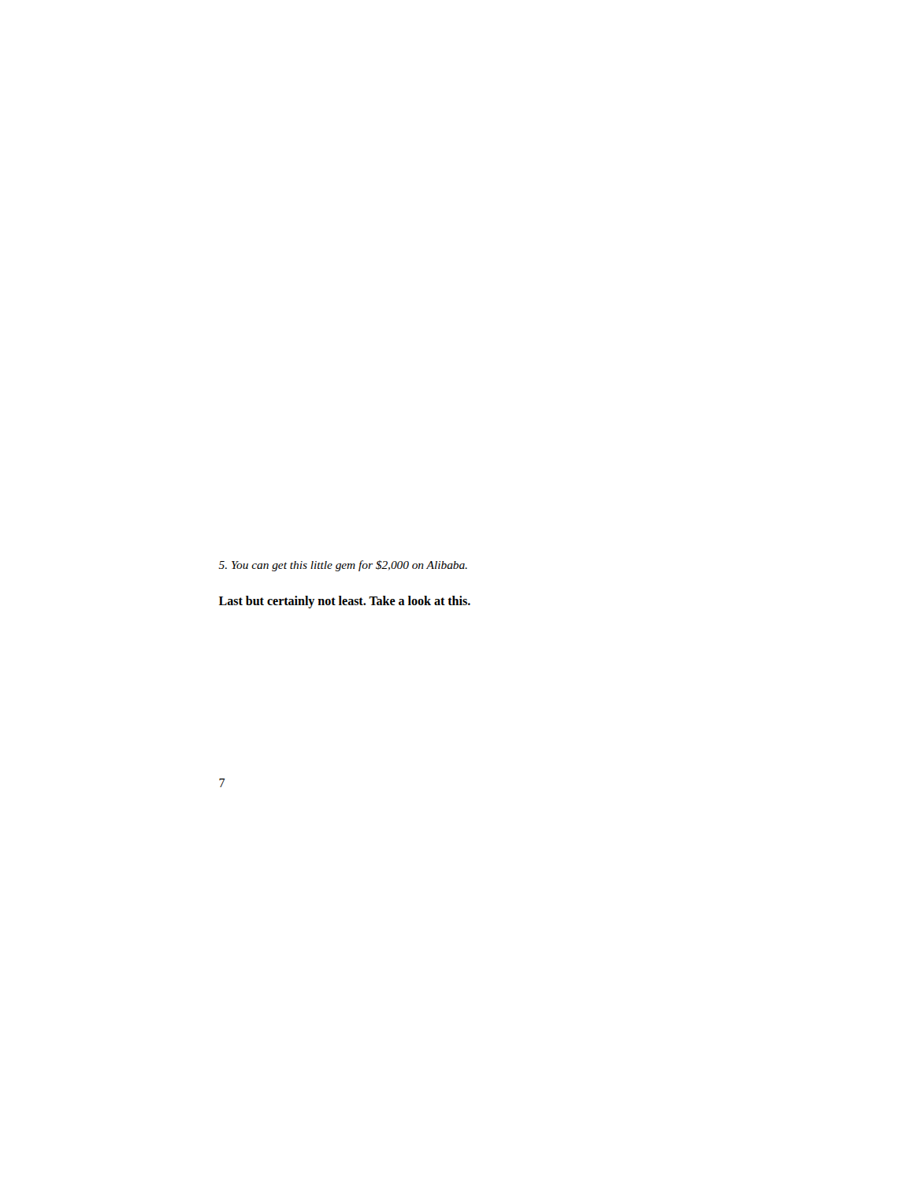5. You can get this little gem for $2,000 on Alibaba.
Last but certainly not least. Take a look at this.
7